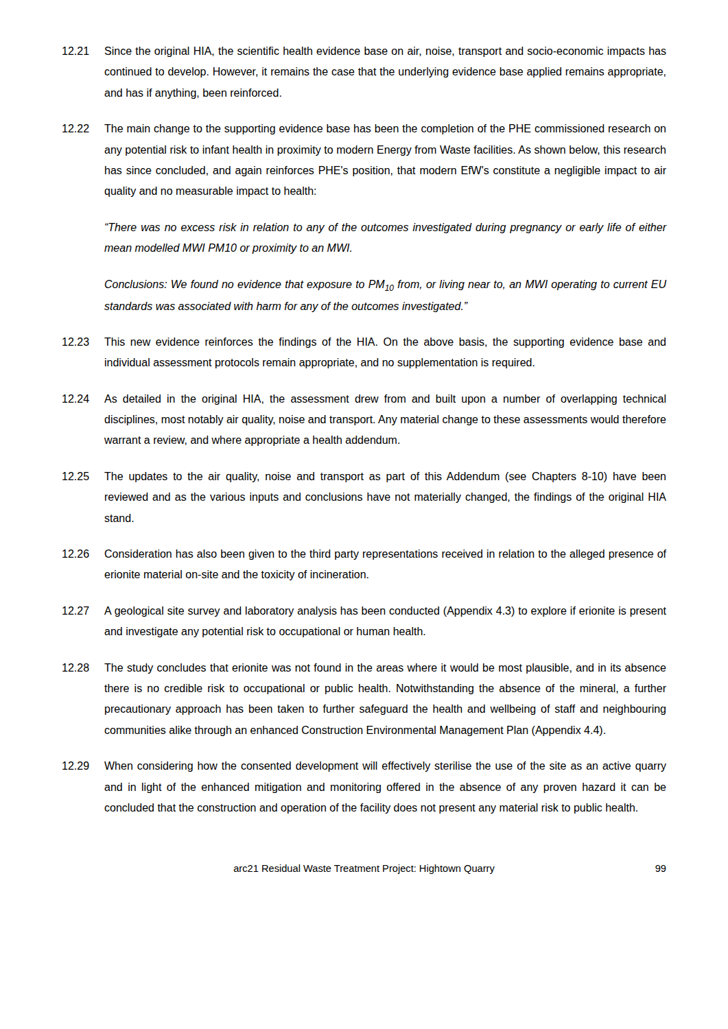12.21
Since the original HIA, the scientific health evidence base on air, noise, transport and socio-economic impacts has continued to develop. However, it remains the case that the underlying evidence base applied remains appropriate, and has if anything, been reinforced.
12.22
The main change to the supporting evidence base has been the completion of the PHE commissioned research on any potential risk to infant health in proximity to modern Energy from Waste facilities. As shown below, this research has since concluded, and again reinforces PHE's position, that modern EfW's constitute a negligible impact to air quality and no measurable impact to health:
“There was no excess risk in relation to any of the outcomes investigated during pregnancy or early life of either mean modelled MWI PM10 or proximity to an MWI.
Conclusions: We found no evidence that exposure to PM10 from, or living near to, an MWI operating to current EU standards was associated with harm for any of the outcomes investigated.”
12.23
This new evidence reinforces the findings of the HIA. On the above basis, the supporting evidence base and individual assessment protocols remain appropriate, and no supplementation is required.
12.24
As detailed in the original HIA, the assessment drew from and built upon a number of overlapping technical disciplines, most notably air quality, noise and transport. Any material change to these assessments would therefore warrant a review, and where appropriate a health addendum.
12.25
The updates to the air quality, noise and transport as part of this Addendum (see Chapters 8-10) have been reviewed and as the various inputs and conclusions have not materially changed, the findings of the original HIA stand.
12.26
Consideration has also been given to the third party representations received in relation to the alleged presence of erionite material on-site and the toxicity of incineration.
12.27
A geological site survey and laboratory analysis has been conducted (Appendix 4.3) to explore if erionite is present and investigate any potential risk to occupational or human health.
12.28
The study concludes that erionite was not found in the areas where it would be most plausible, and in its absence there is no credible risk to occupational or public health. Notwithstanding the absence of the mineral, a further precautionary approach has been taken to further safeguard the health and wellbeing of staff and neighbouring communities alike through an enhanced Construction Environmental Management Plan (Appendix 4.4).
12.29
When considering how the consented development will effectively sterilise the use of the site as an active quarry and in light of the enhanced mitigation and monitoring offered in the absence of any proven hazard it can be concluded that the construction and operation of the facility does not present any material risk to public health.
arc21 Residual Waste Treatment Project: Hightown Quarry 99